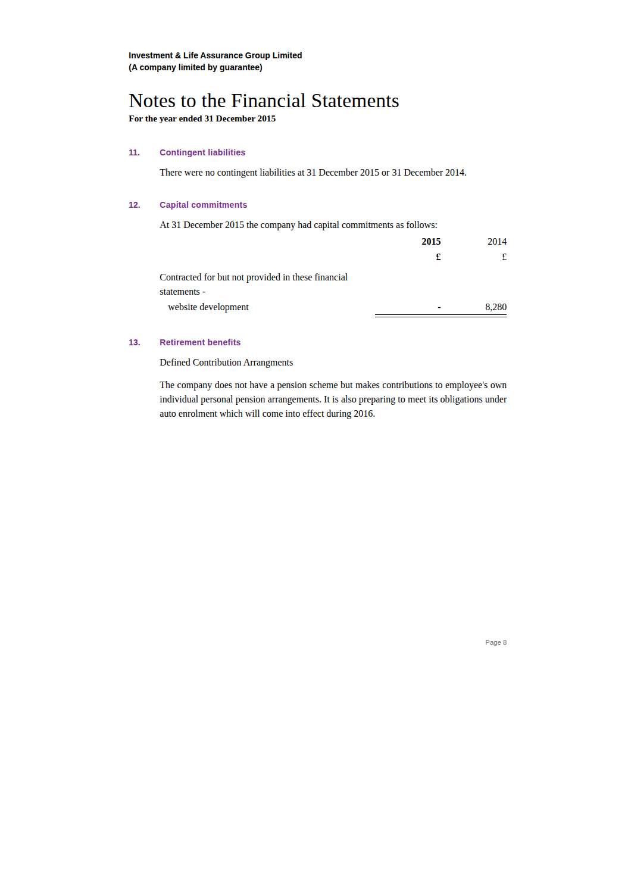Investment & Life Assurance Group Limited
(A company limited by guarantee)
Notes to the Financial Statements
For the year ended 31 December 2015
11.
Contingent liabilities
There were no contingent liabilities at 31 December 2015 or 31 December 2014.
12.
Capital commitments
At 31 December 2015 the company had capital commitments as follows:
| | 2015 | 2014 |
| | £ | £ |
| Contracted for but not provided in these financial statements - | | |
| website development | - | 8,280 |
13.
Retirement benefits
Defined Contribution Arrangments
The company does not have a pension scheme but makes contributions to employee's own individual personal pension arrangements. It is also preparing to meet its obligations under auto enrolment which will come into effect during 2016.
Page 8